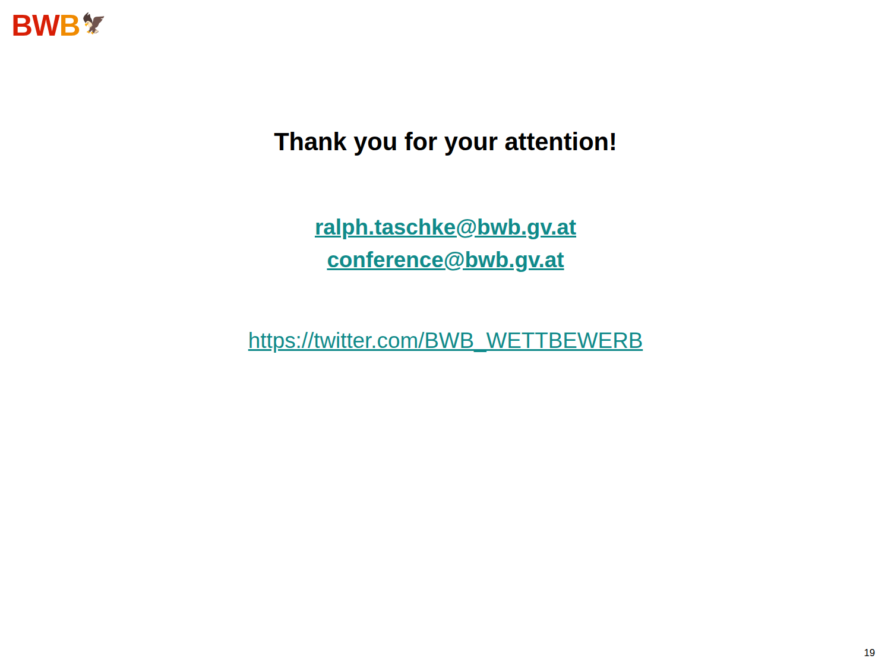BWB 🦅
Thank you for your attention!
ralph.taschke@bwb.gv.at
conference@bwb.gv.at
https://twitter.com/BWB_WETTBEWERB
19